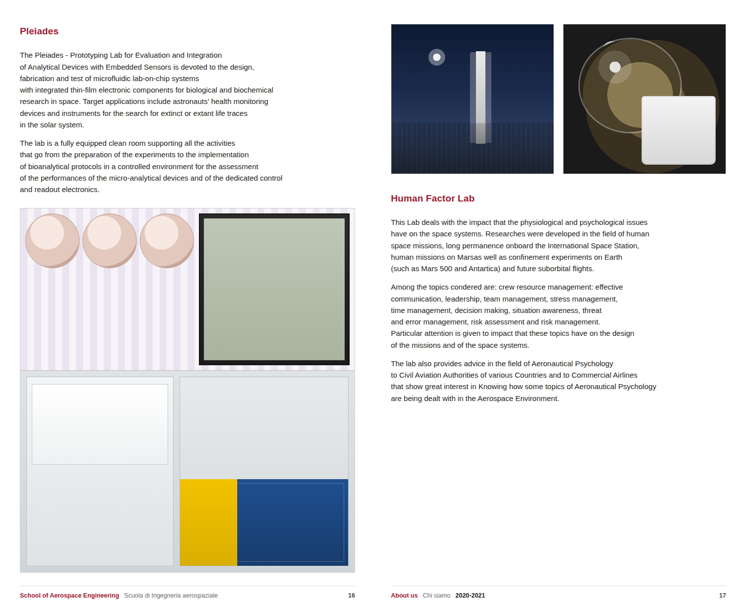Pleiades
The Pleiades - Prototyping Lab for Evaluation and Integration
of Analytical Devices with Embedded Sensors is devoted to the design,
fabrication and test of microfluidic lab-on-chip systems
with integrated thin-film electronic components for biological and biochemical
research in space. Target applications include astronauts’ health monitoring
devices and instruments for the search for extinct or extant life traces
in the solar system.
The lab is a fully equipped clean room supporting all the activities
that go from the preparation of the experiments to the implementation
of bioanalytical protocols in a controlled environment for the assessment
of the performances of the micro-analytical devices and of the dedicated control
and readout electronics.
School of Aerospace Engineering Scuola di Ingegneria aerospaziale 16
Human Factor Lab
This Lab deals with the impact that the physiological and psychological issues
have on the space systems. Researches were developed in the field of human
space missions, long permanence onboard the International Space Station,
human missions on Marsas well as confinement experiments on Earth
(such as Mars 500 and Antartica) and future suborbital flights.
Among the topics condered are: crew resource management: effective
communication, leadership, team management, stress management,
time management, decision making, situation awareness, threat
and error management, risk assessment and risk management.
Particular attention is given to impact that these topics have on the design
of the missions and of the space systems.
The lab also provides advice in the field of Aeronautical Psychology
to Civil Aviation Authorities of various Countries and to Commercial Airlines
that show great interest in Knowing how some topics of Aeronautical Psychology
are being dealt with in the Aerospace Environment.
About us Chi siamo 2020-2021 17